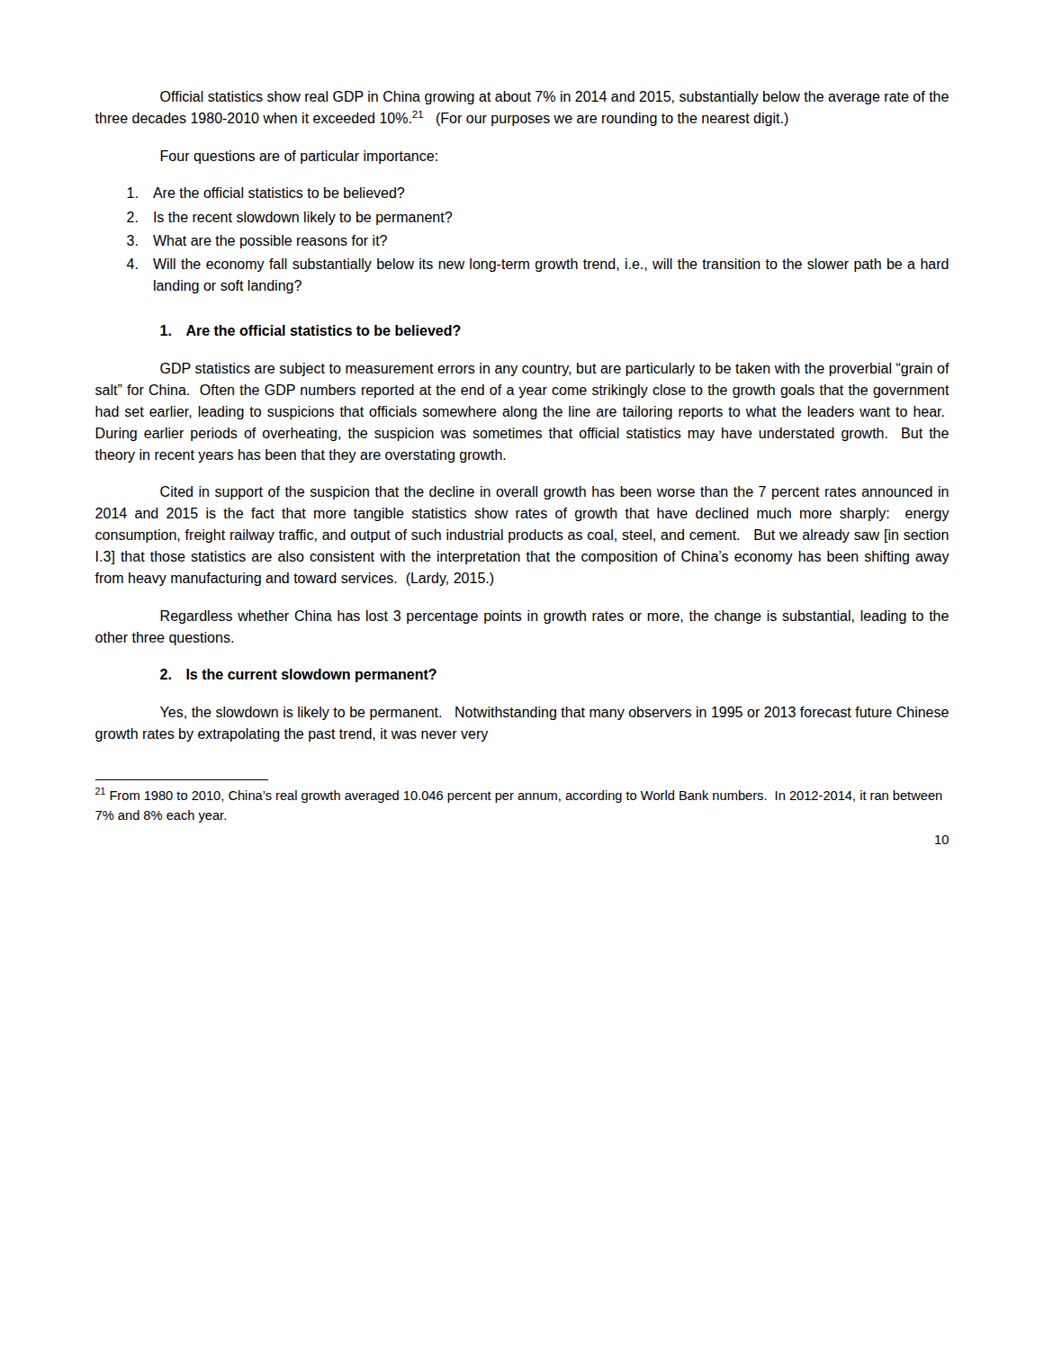Official statistics show real GDP in China growing at about 7% in 2014 and 2015, substantially below the average rate of the three decades 1980-2010 when it exceeded 10%.21 (For our purposes we are rounding to the nearest digit.)
Four questions are of particular importance:
Are the official statistics to be believed?
Is the recent slowdown likely to be permanent?
What are the possible reasons for it?
Will the economy fall substantially below its new long-term growth trend, i.e., will the transition to the slower path be a hard landing or soft landing?
1. Are the official statistics to be believed?
GDP statistics are subject to measurement errors in any country, but are particularly to be taken with the proverbial “grain of salt” for China. Often the GDP numbers reported at the end of a year come strikingly close to the growth goals that the government had set earlier, leading to suspicions that officials somewhere along the line are tailoring reports to what the leaders want to hear. During earlier periods of overheating, the suspicion was sometimes that official statistics may have understated growth. But the theory in recent years has been that they are overstating growth.
Cited in support of the suspicion that the decline in overall growth has been worse than the 7 percent rates announced in 2014 and 2015 is the fact that more tangible statistics show rates of growth that have declined much more sharply: energy consumption, freight railway traffic, and output of such industrial products as coal, steel, and cement. But we already saw [in section I.3] that those statistics are also consistent with the interpretation that the composition of China’s economy has been shifting away from heavy manufacturing and toward services. (Lardy, 2015.)
Regardless whether China has lost 3 percentage points in growth rates or more, the change is substantial, leading to the other three questions.
2. Is the current slowdown permanent?
Yes, the slowdown is likely to be permanent. Notwithstanding that many observers in 1995 or 2013 forecast future Chinese growth rates by extrapolating the past trend, it was never very
21 From 1980 to 2010, China’s real growth averaged 10.046 percent per annum, according to World Bank numbers. In 2012-2014, it ran between 7% and 8% each year.
10